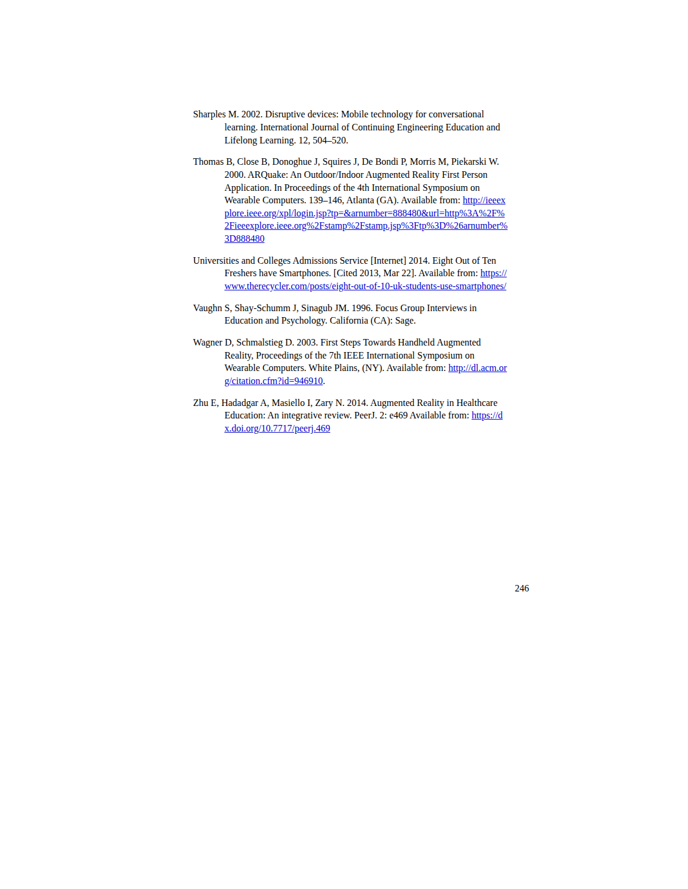Sharples M. 2002. Disruptive devices: Mobile technology for conversational learning. International Journal of Continuing Engineering Education and Lifelong Learning. 12, 504–520.
Thomas B, Close B, Donoghue J, Squires J, De Bondi P, Morris M, Piekarski W. 2000. ARQuake: An Outdoor/Indoor Augmented Reality First Person Application. In Proceedings of the 4th International Symposium on Wearable Computers. 139–146, Atlanta (GA). Available from: http://ieeexplore.ieee.org/xpl/login.jsp?tp=&arnumber=888480&url=http%3A%2F%2Fieeexplore.ieee.org%2Fstamp%2Fstamp.jsp%3Ftp%3D%26arnumber%3D888480
Universities and Colleges Admissions Service [Internet] 2014. Eight Out of Ten Freshers have Smartphones. [Cited 2013, Mar 22]. Available from: https://www.therecycler.com/posts/eight-out-of-10-uk-students-use-smartphones/
Vaughn S, Shay-Schumm J, Sinagub JM. 1996. Focus Group Interviews in Education and Psychology. California (CA): Sage.
Wagner D, Schmalstieg D. 2003. First Steps Towards Handheld Augmented Reality, Proceedings of the 7th IEEE International Symposium on Wearable Computers. White Plains, (NY). Available from: http://dl.acm.org/citation.cfm?id=946910.
Zhu E, Hadadgar A, Masiello I, Zary N. 2014. Augmented Reality in Healthcare Education: An integrative review. PeerJ. 2: e469 Available from: https://dx.doi.org/10.7717/peerj.469
246